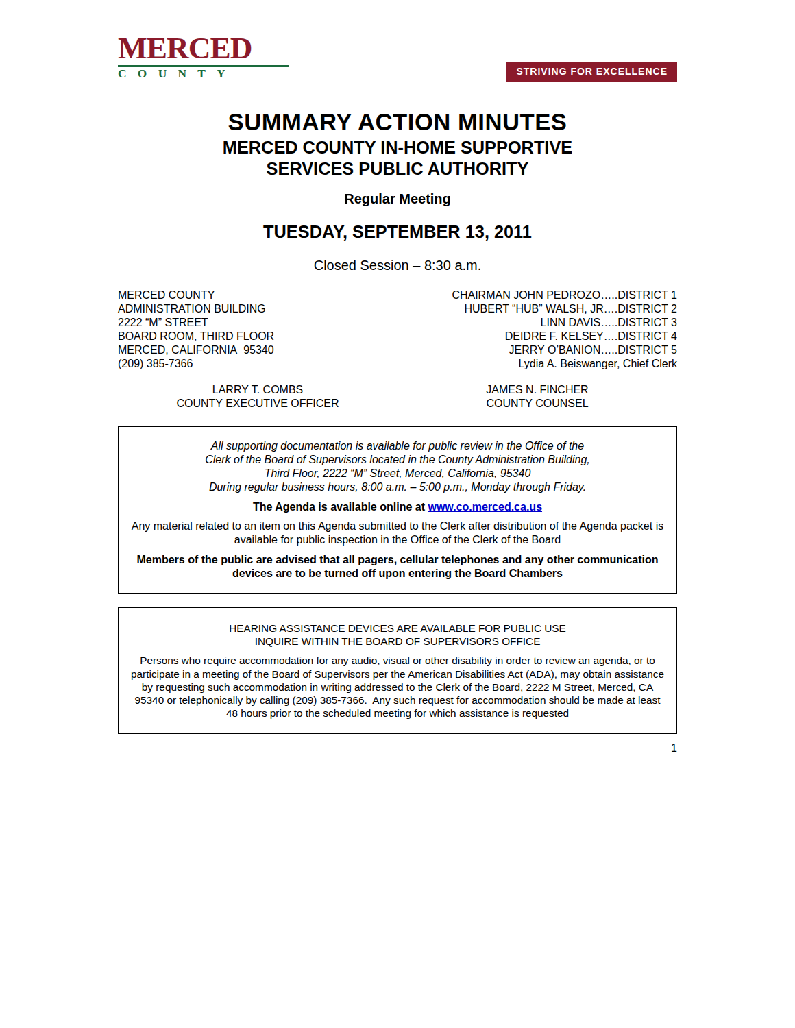MERCED
C O U N T Y
STRIVING FOR EXCELLENCE
SUMMARY ACTION MINUTES
MERCED COUNTY IN-HOME SUPPORTIVE
SERVICES PUBLIC AUTHORITY
Regular Meeting
TUESDAY, SEPTEMBER 13, 2011
Closed Session – 8:30 a.m.
| MERCED COUNTY | CHAIRMAN JOHN PEDROZO…..DISTRICT 1 |
| ADMINISTRATION BUILDING | HUBERT “HUB” WALSH, JR….DISTRICT 2 |
| 2222 “M” STREET | LINN DAVIS…..DISTRICT 3 |
| BOARD ROOM, THIRD FLOOR | DEIDRE F. KELSEY….DISTRICT 4 |
| MERCED, CALIFORNIA 95340 | JERRY O’BANION…..DISTRICT 5 |
| (209) 385-7366 | Lydia A. Beiswanger, Chief Clerk |
| LARRY T. COMBS COUNTY EXECUTIVE OFFICER | JAMES N. FINCHER COUNTY COUNSEL |
All supporting documentation is available for public review in the Office of the
Clerk of the Board of Supervisors located in the County Administration Building,
Third Floor, 2222 “M” Street, Merced, California, 95340
During regular business hours, 8:00 a.m. – 5:00 p.m., Monday through Friday.
The Agenda is available online at www.co.merced.ca.us
Any material related to an item on this Agenda submitted to the Clerk after distribution of the Agenda packet is available for public inspection in the Office of the Clerk of the Board
Members of the public are advised that all pagers, cellular telephones and any other communication devices are to be turned off upon entering the Board Chambers
HEARING ASSISTANCE DEVICES ARE AVAILABLE FOR PUBLIC USE
INQUIRE WITHIN THE BOARD OF SUPERVISORS OFFICE
Persons who require accommodation for any audio, visual or other disability in order to review an agenda, or to participate in a meeting of the Board of Supervisors per the American Disabilities Act (ADA), may obtain assistance by requesting such accommodation in writing addressed to the Clerk of the Board, 2222 M Street, Merced, CA 95340 or telephonically by calling (209) 385-7366. Any such request for accommodation should be made at least 48 hours prior to the scheduled meeting for which assistance is requested
1